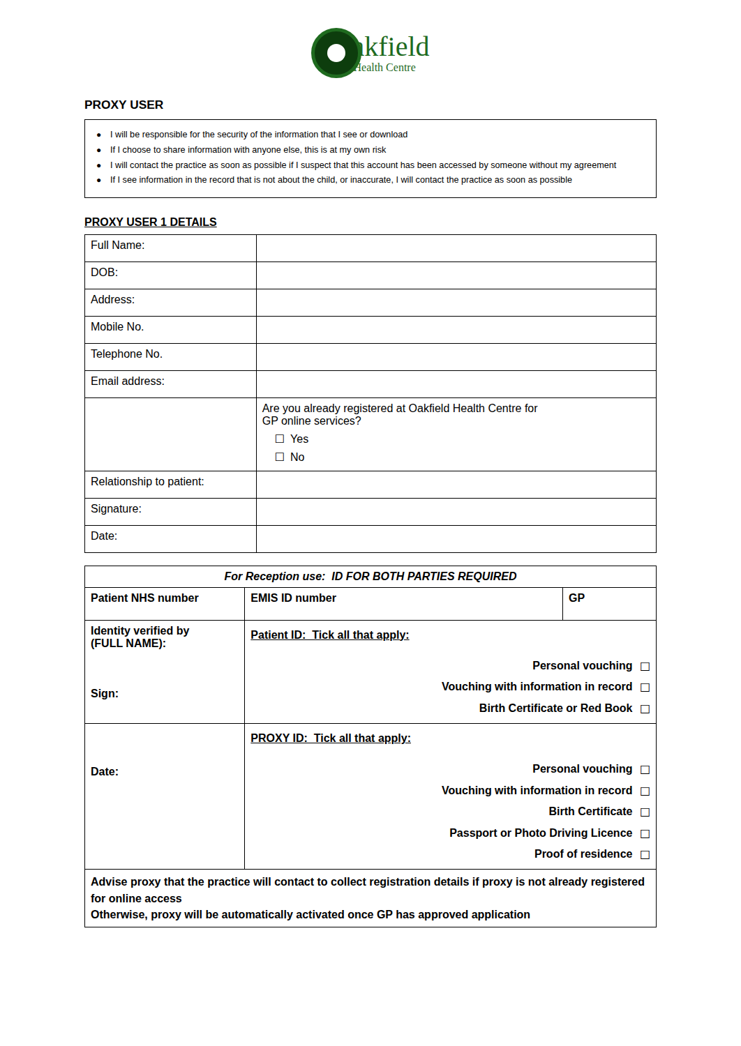akfield Health Centre
PROXY USER
I will be responsible for the security of the information that I see or download
If I choose to share information with anyone else, this is at my own risk
I will contact the practice as soon as possible if I suspect that this account has been accessed by someone without my agreement
If I see information in the record that is not about the child, or inaccurate, I will contact the practice as soon as possible
PROXY USER 1 DETAILS
| Full Name: | |
| DOB: | |
| Address: | |
| Mobile No. | |
| Telephone No. | |
| Email address: | |
| | Are you already registered at Oakfield Health Centre for GP online services? ☐ Yes ☐ No |
| Relationship to patient: | |
| Signature: | |
| Date: | |
| For Reception use: ID FOR BOTH PARTIES REQUIRED |
| Patient NHS number | EMIS ID number | GP |
| Identity verified by (FULL NAME): Sign: | Patient ID: Tick all that apply: Personal vouching □ Vouching with information in record □ Birth Certificate or Red Book □ |
| Date: | PROXY ID: Tick all that apply: Personal vouching □ Vouching with information in record □ Birth Certificate □ Passport or Photo Driving Licence □ Proof of residence □ |
| Advise proxy that the practice will contact to collect registration details if proxy is not already registered for online access Otherwise, proxy will be automatically activated once GP has approved application |